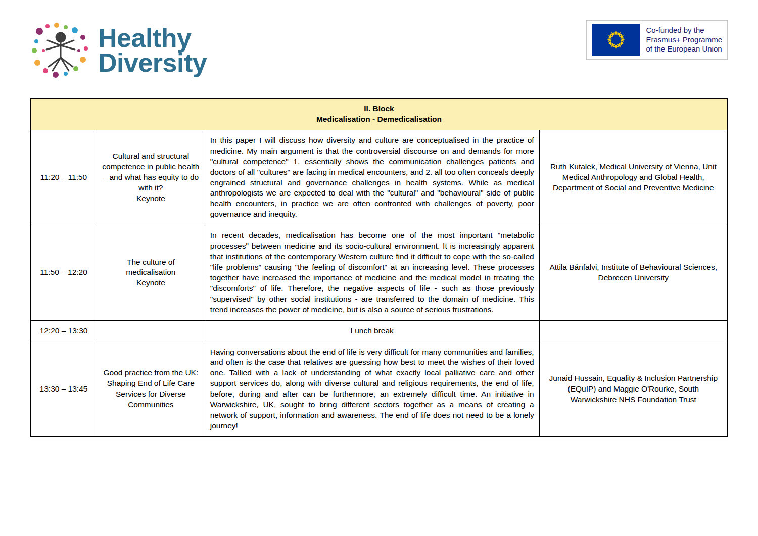Healthy
Diversity
Co-funded by the
Erasmus+ Programme
of the European Union
| II. Block Medicalisation - Demedicalisation |
| 11:20 – 11:50 | Cultural and structural competence in public health – and what has equity to do with it? Keynote | In this paper I will discuss how diversity and culture are conceptualised in the practice of medicine. My main argument is that the controversial discourse on and demands for more "cultural competence" 1. essentially shows the communication challenges patients and doctors of all "cultures" are facing in medical encounters, and 2. all too often conceals deeply engrained structural and governance challenges in health systems. While as medical anthropologists we are expected to deal with the "cultural" and "behavioural" side of public health encounters, in practice we are often confronted with challenges of poverty, poor governance and inequity. | Ruth Kutalek, Medical University of Vienna, Unit Medical Anthropology and Global Health, Department of Social and Preventive Medicine |
| 11:50 – 12:20 | The culture of medicalisation Keynote | In recent decades, medicalisation has become one of the most important "metabolic processes" between medicine and its socio-cultural environment. It is increasingly apparent that institutions of the contemporary Western culture find it difficult to cope with the so-called "life problems” causing "the feeling of discomfort" at an increasing level. These processes together have increased the importance of medicine and the medical model in treating the "discomforts" of life. Therefore, the negative aspects of life - such as those previously "supervised" by other social institutions - are transferred to the domain of medicine. This trend increases the power of medicine, but is also a source of serious frustrations. | Attila Bánfalvi, Institute of Behavioural Sciences, Debrecen University |
| 12:20 – 13:30 | | Lunch break | |
| 13:30 – 13:45 | Good practice from the UK: Shaping End of Life Care Services for Diverse Communities | Having conversations about the end of life is very difficult for many communities and families, and often is the case that relatives are guessing how best to meet the wishes of their loved one. Tallied with a lack of understanding of what exactly local palliative care and other support services do, along with diverse cultural and religious requirements, the end of life, before, during and after can be furthermore, an extremely difficult time. An initiative in Warwickshire, UK, sought to bring different sectors together as a means of creating a network of support, information and awareness. The end of life does not need to be a lonely journey! | Junaid Hussain, Equality & Inclusion Partnership (EQuIP) and Maggie O'Rourke, South Warwickshire NHS Foundation Trust |